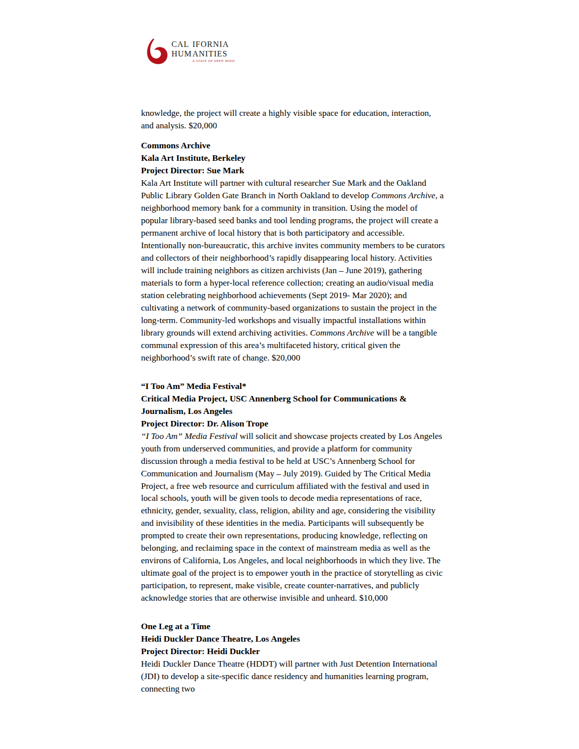CAL HUM IFORNIA ANITIES A STATE OF OPEN MIND
knowledge, the project will create a highly visible space for education, interaction, and analysis. $20,000
Commons Archive
Kala Art Institute, Berkeley
Project Director: Sue Mark
Kala Art Institute will partner with cultural researcher Sue Mark and the Oakland Public Library Golden Gate Branch in North Oakland to develop Commons Archive, a neighborhood memory bank for a community in transition. Using the model of popular library-based seed banks and tool lending programs, the project will create a permanent archive of local history that is both participatory and accessible. Intentionally non-bureaucratic, this archive invites community members to be curators and collectors of their neighborhood’s rapidly disappearing local history. Activities will include training neighbors as citizen archivists (Jan – June 2019), gathering materials to form a hyper-local reference collection; creating an audio/visual media station celebrating neighborhood achievements (Sept 2019- Mar 2020); and cultivating a network of community-based organizations to sustain the project in the long-term. Community-led workshops and visually impactful installations within library grounds will extend archiving activities. Commons Archive will be a tangible communal expression of this area’s multifaceted history, critical given the neighborhood’s swift rate of change. $20,000
“I Too Am” Media Festival*
Critical Media Project, USC Annenberg School for Communications & Journalism, Los Angeles
Project Director: Dr. Alison Trope
“I Too Am” Media Festival will solicit and showcase projects created by Los Angeles youth from underserved communities, and provide a platform for community discussion through a media festival to be held at USC’s Annenberg School for Communication and Journalism (May – July 2019). Guided by The Critical Media Project, a free web resource and curriculum affiliated with the festival and used in local schools, youth will be given tools to decode media representations of race, ethnicity, gender, sexuality, class, religion, ability and age, considering the visibility and invisibility of these identities in the media. Participants will subsequently be prompted to create their own representations, producing knowledge, reflecting on belonging, and reclaiming space in the context of mainstream media as well as the environs of California, Los Angeles, and local neighborhoods in which they live. The ultimate goal of the project is to empower youth in the practice of storytelling as civic participation, to represent, make visible, create counter-narratives, and publicly acknowledge stories that are otherwise invisible and unheard. $10,000
One Leg at a Time
Heidi Duckler Dance Theatre, Los Angeles
Project Director: Heidi Duckler
Heidi Duckler Dance Theatre (HDDT) will partner with Just Detention International (JDI) to develop a site-specific dance residency and humanities learning program, connecting two